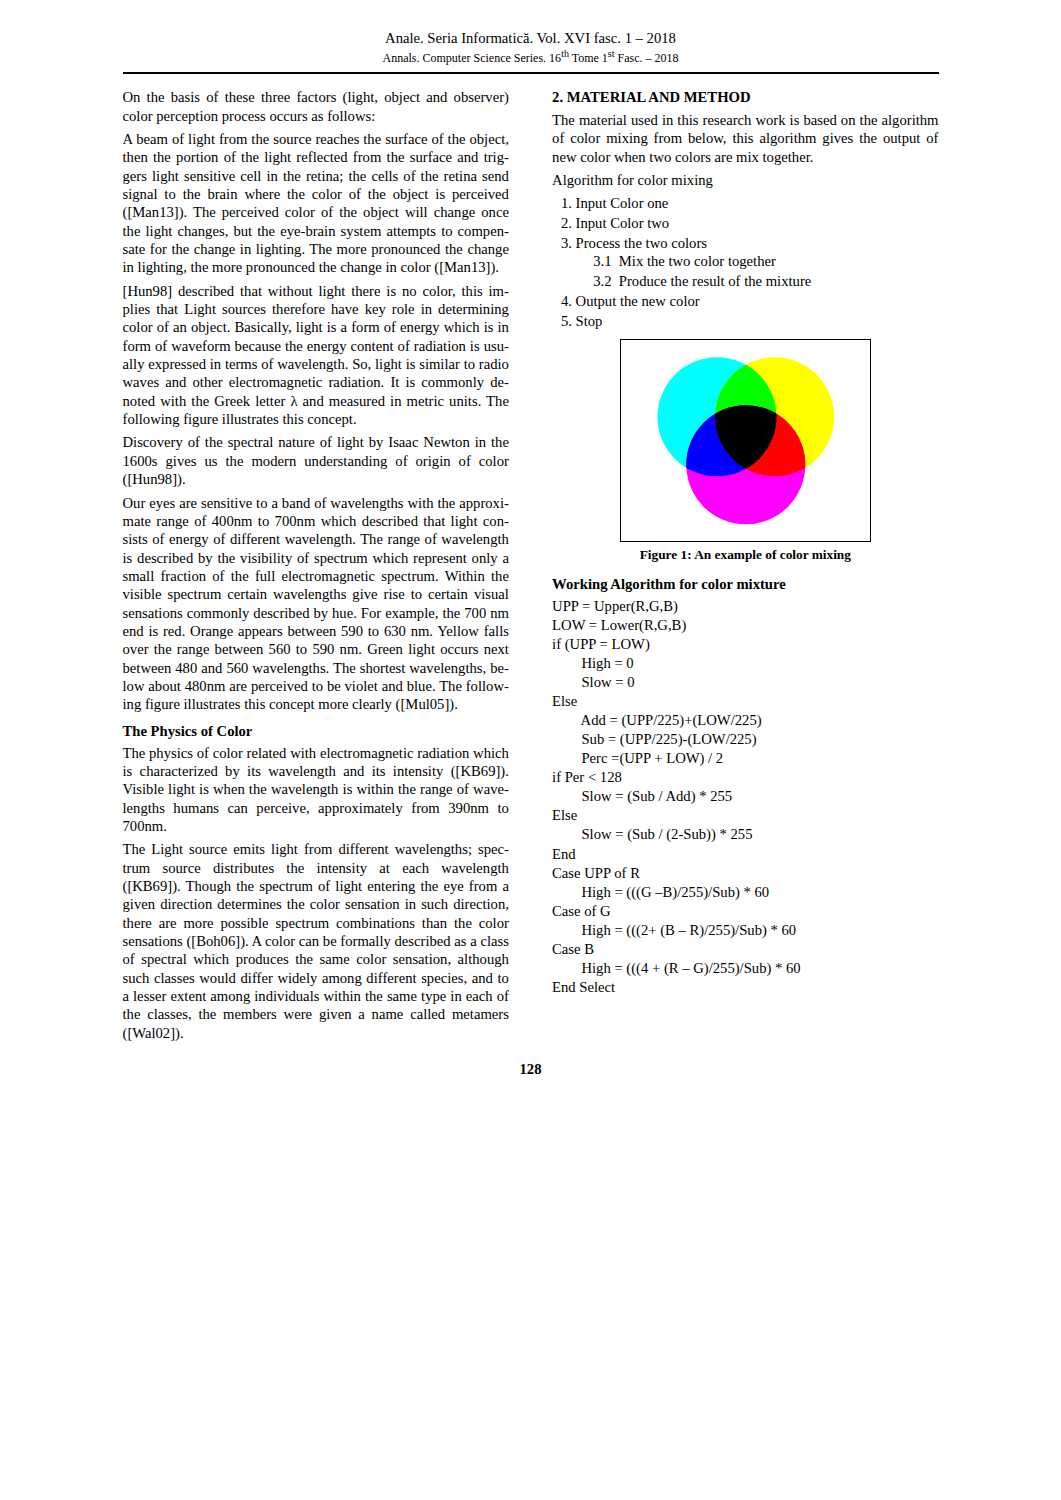Anale. Seria Informatică. Vol. XVI fasc. 1 – 2018
Annals. Computer Science Series. 16th Tome 1st Fasc. – 2018
On the basis of these three factors (light, object and observer) color perception process occurs as follows:
A beam of light from the source reaches the surface of the object, then the portion of the light reflected from the surface and triggers light sensitive cell in the retina; the cells of the retina send signal to the brain where the color of the object is perceived ([Man13]). The perceived color of the object will change once the light changes, but the eye-brain system attempts to compensate for the change in lighting. The more pronounced the change in lighting, the more pronounced the change in color ([Man13]).
[Hun98] described that without light there is no color, this implies that Light sources therefore have key role in determining color of an object. Basically, light is a form of energy which is in form of waveform because the energy content of radiation is usually expressed in terms of wavelength. So, light is similar to radio waves and other electromagnetic radiation. It is commonly denoted with the Greek letter λ and measured in metric units. The following figure illustrates this concept.
Discovery of the spectral nature of light by Isaac Newton in the 1600s gives us the modern understanding of origin of color ([Hun98]).
Our eyes are sensitive to a band of wavelengths with the approximate range of 400nm to 700nm which described that light consists of energy of different wavelength. The range of wavelength is described by the visibility of spectrum which represent only a small fraction of the full electromagnetic spectrum. Within the visible spectrum certain wavelengths give rise to certain visual sensations commonly described by hue. For example, the 700 nm end is red. Orange appears between 590 to 630 nm. Yellow falls over the range between 560 to 590 nm. Green light occurs next between 480 and 560 wavelengths. The shortest wavelengths, below about 480nm are perceived to be violet and blue. The following figure illustrates this concept more clearly ([Mul05]).
The Physics of Color
The physics of color related with electromagnetic radiation which is characterized by its wavelength and its intensity ([KB69]). Visible light is when the wavelength is within the range of wavelengths humans can perceive, approximately from 390nm to 700nm.
The Light source emits light from different wavelengths; spectrum source distributes the intensity at each wavelength ([KB69]). Though the spectrum of light entering the eye from a given direction determines the color sensation in such direction, there are more possible spectrum combinations than the color sensations ([Boh06]). A color can be formally described as a class of spectral which produces the same color sensation, although such classes would differ widely among different species, and to a lesser extent among individuals within the same type in each of the classes, the members were given a name called metamers ([Wal02]).
2. MATERIAL AND METHOD
The material used in this research work is based on the algorithm of color mixing from below, this algorithm gives the output of new color when two colors are mix together.
Algorithm for color mixing
Input Color one
Input Color two
Process the two colors
3.1 Mix the two color together
3.2 Produce the result of the mixture
Output the new color
Stop
Figure 1: An example of color mixing
Working Algorithm for color mixture
UPP = Upper(R,G,B) LOW = Lower(R,G,B) if (UPP = LOW) High = 0 Slow = 0 Else Add = (UPP/225)+(LOW/225) Sub = (UPP/225)-(LOW/225) Perc =(UPP + LOW) / 2 if Per < 128 Slow = (Sub / Add) * 255 Else Slow = (Sub / (2-Sub)) * 255 End Case UPP of R High = (((G –B)/255)/Sub) * 60 Case of G High = (((2+ (B – R)/255)/Sub) * 60 Case B High = (((4 + (R – G)/255)/Sub) * 60 End Select
128